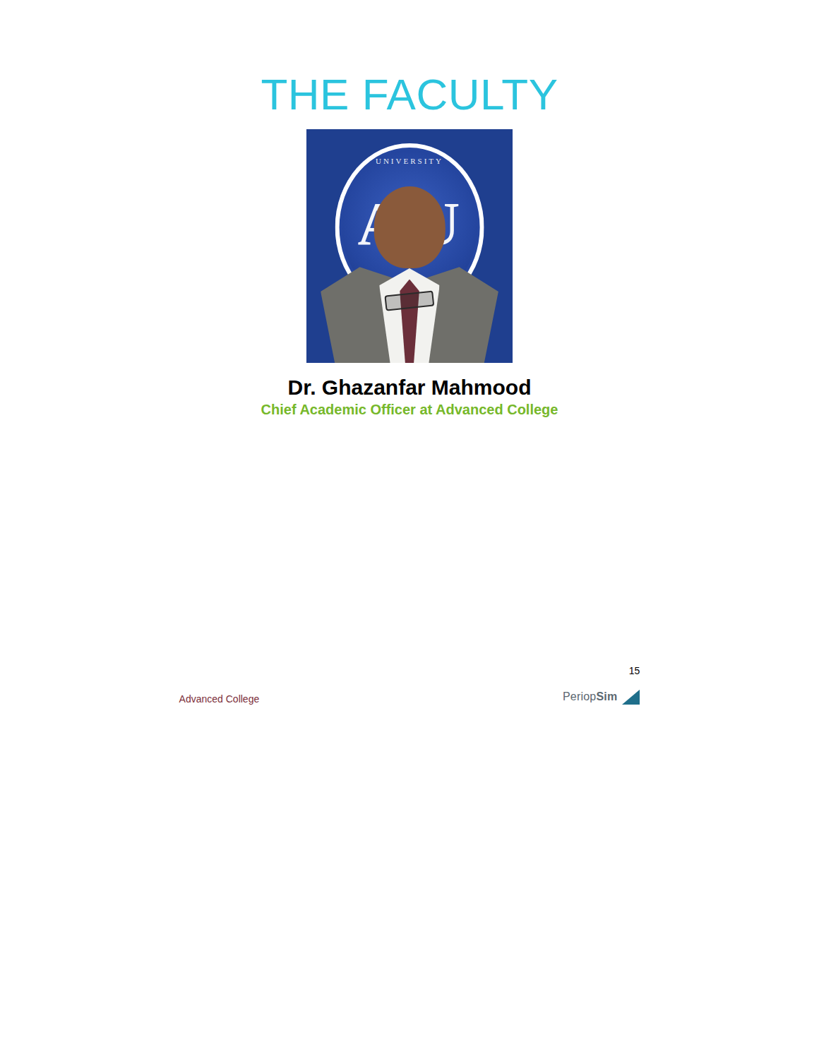THE FACULTY
UNIVERSITY
A U
Dr. Ghazanfar Mahmood
Chief Academic Officer at Advanced College
Advanced College
15
PeriopSim